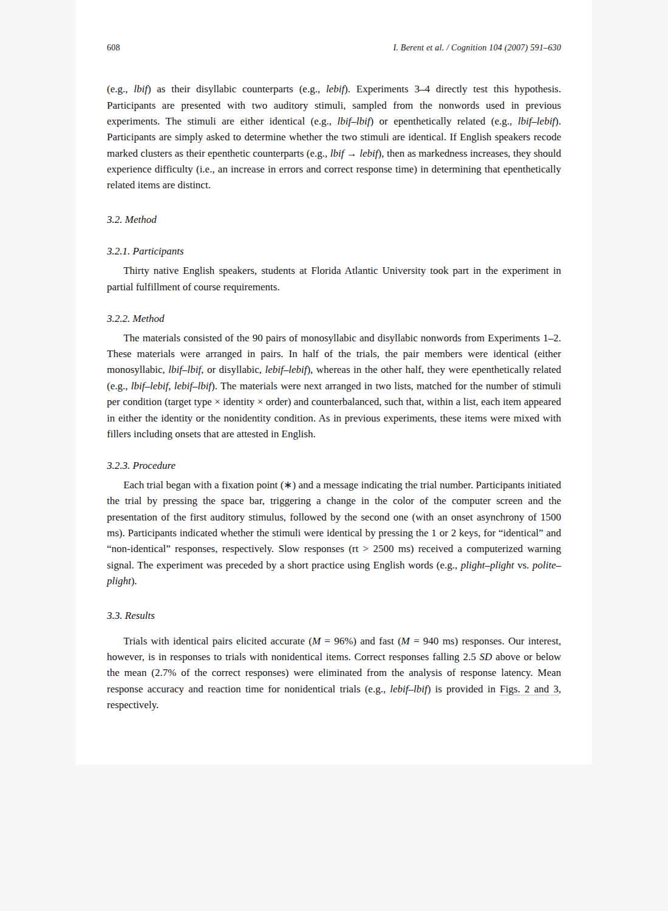608 I. Berent et al. / Cognition 104 (2007) 591–630
(e.g., lbif) as their disyllabic counterparts (e.g., lebif). Experiments 3–4 directly test this hypothesis. Participants are presented with two auditory stimuli, sampled from the nonwords used in previous experiments. The stimuli are either identical (e.g., lbif–lbif) or epenthetically related (e.g., lbif–lebif). Participants are simply asked to determine whether the two stimuli are identical. If English speakers recode marked clusters as their epenthetic counterparts (e.g., lbif → lebif), then as markedness increases, they should experience difficulty (i.e., an increase in errors and correct response time) in determining that epenthetically related items are distinct.
3.2. Method
3.2.1. Participants
Thirty native English speakers, students at Florida Atlantic University took part in the experiment in partial fulfillment of course requirements.
3.2.2. Method
The materials consisted of the 90 pairs of monosyllabic and disyllabic nonwords from Experiments 1–2. These materials were arranged in pairs. In half of the trials, the pair members were identical (either monosyllabic, lbif–lbif, or disyllabic, lebif–lebif), whereas in the other half, they were epenthetically related (e.g., lbif–lebif, lebif–lbif). The materials were next arranged in two lists, matched for the number of stimuli per condition (target type × identity × order) and counterbalanced, such that, within a list, each item appeared in either the identity or the nonidentity condition. As in previous experiments, these items were mixed with fillers including onsets that are attested in English.
3.2.3. Procedure
Each trial began with a fixation point (∗) and a message indicating the trial number. Participants initiated the trial by pressing the space bar, triggering a change in the color of the computer screen and the presentation of the first auditory stimulus, followed by the second one (with an onset asynchrony of 1500 ms). Participants indicated whether the stimuli were identical by pressing the 1 or 2 keys, for “identical” and “non-identical” responses, respectively. Slow responses (rt > 2500 ms) received a computerized warning signal. The experiment was preceded by a short practice using English words (e.g., plight–plight vs. polite–plight).
3.3. Results
Trials with identical pairs elicited accurate (M = 96%) and fast (M = 940 ms) responses. Our interest, however, is in responses to trials with nonidentical items. Correct responses falling 2.5 SD above or below the mean (2.7% of the correct responses) were eliminated from the analysis of response latency. Mean response accuracy and reaction time for nonidentical trials (e.g., lebif–lbif) is provided in Figs. 2 and 3, respectively.